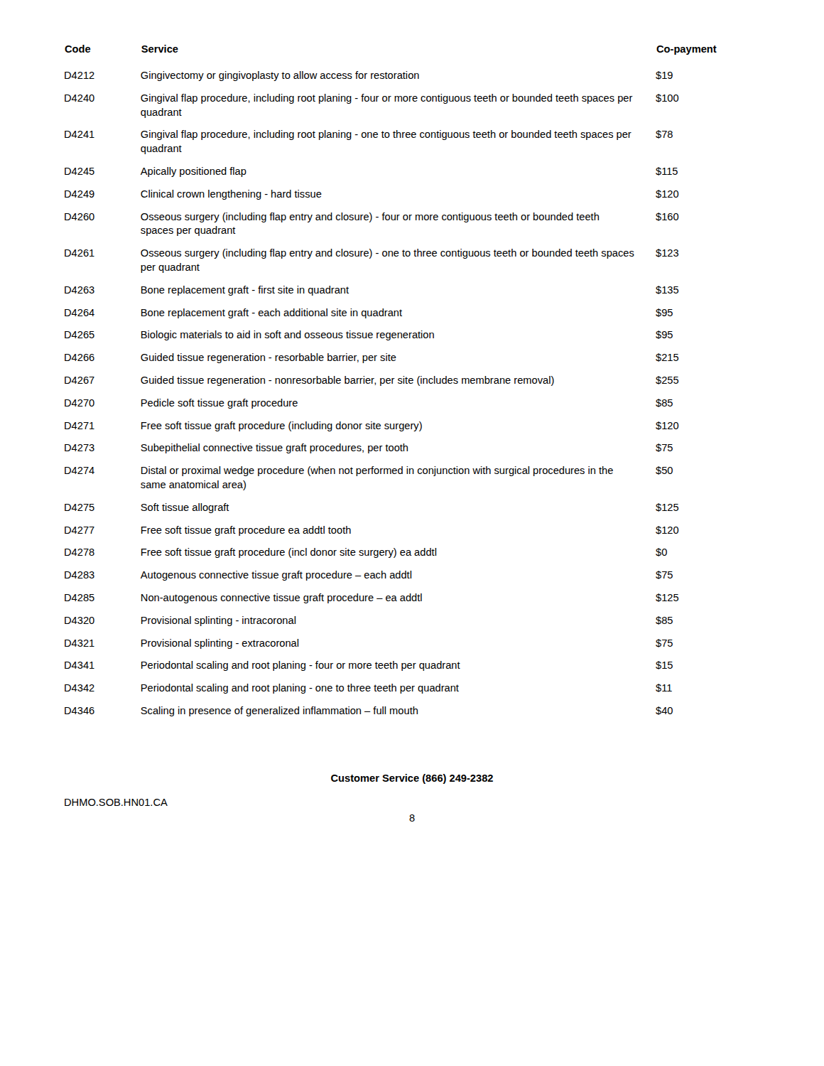| Code | Service | Co-payment |
| --- | --- | --- |
| D4212 | Gingivectomy or gingivoplasty to allow access for restoration | $19 |
| D4240 | Gingival flap procedure, including root planing - four or more contiguous teeth or bounded teeth spaces per quadrant | $100 |
| D4241 | Gingival flap procedure, including root planing - one to three contiguous teeth or bounded teeth spaces per quadrant | $78 |
| D4245 | Apically positioned flap | $115 |
| D4249 | Clinical crown lengthening - hard tissue | $120 |
| D4260 | Osseous surgery (including flap entry and closure) - four or more contiguous teeth or bounded teeth spaces per quadrant | $160 |
| D4261 | Osseous surgery (including flap entry and closure) - one to three contiguous teeth or bounded teeth spaces per quadrant | $123 |
| D4263 | Bone replacement graft - first site in quadrant | $135 |
| D4264 | Bone replacement graft - each additional site in quadrant | $95 |
| D4265 | Biologic materials to aid in soft and osseous tissue regeneration | $95 |
| D4266 | Guided tissue regeneration - resorbable barrier, per site | $215 |
| D4267 | Guided tissue regeneration - nonresorbable barrier, per site (includes membrane removal) | $255 |
| D4270 | Pedicle soft tissue graft procedure | $85 |
| D4271 | Free soft tissue graft procedure (including donor site surgery) | $120 |
| D4273 | Subepithelial connective tissue graft procedures, per tooth | $75 |
| D4274 | Distal or proximal wedge procedure (when not performed in conjunction with surgical procedures in the same anatomical area) | $50 |
| D4275 | Soft tissue allograft | $125 |
| D4277 | Free soft tissue graft procedure ea addtl tooth | $120 |
| D4278 | Free soft tissue graft procedure (incl donor site surgery) ea addtl | $0 |
| D4283 | Autogenous connective tissue graft procedure – each addtl | $75 |
| D4285 | Non-autogenous connective tissue graft procedure – ea addtl | $125 |
| D4320 | Provisional splinting - intracoronal | $85 |
| D4321 | Provisional splinting - extracoronal | $75 |
| D4341 | Periodontal scaling and root planing - four or more teeth per quadrant | $15 |
| D4342 | Periodontal scaling and root planing - one to three teeth per quadrant | $11 |
| D4346 | Scaling in presence of generalized inflammation – full mouth | $40 |
Customer Service (866) 249-2382
DHMO.SOB.HN01.CA
8